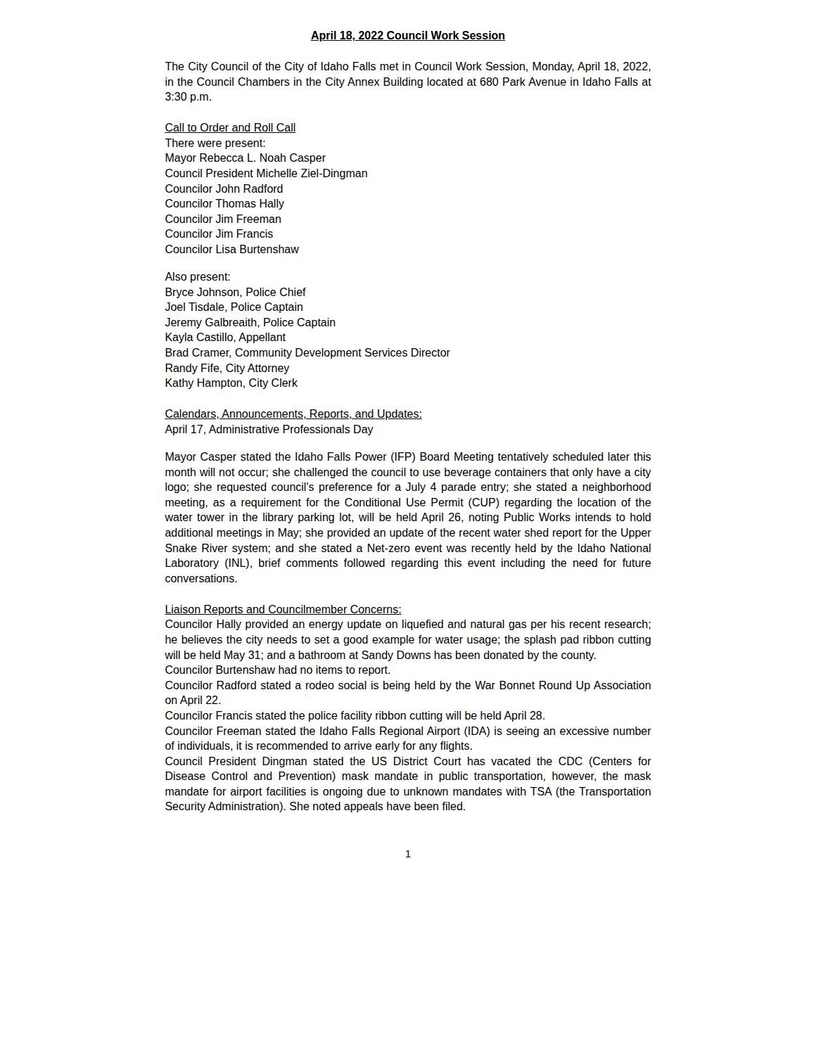April 18, 2022 Council Work Session
The City Council of the City of Idaho Falls met in Council Work Session, Monday, April 18, 2022, in the Council Chambers in the City Annex Building located at 680 Park Avenue in Idaho Falls at 3:30 p.m.
Call to Order and Roll Call
There were present:
Mayor Rebecca L. Noah Casper
Council President Michelle Ziel-Dingman
Councilor John Radford
Councilor Thomas Hally
Councilor Jim Freeman
Councilor Jim Francis
Councilor Lisa Burtenshaw
Also present:
Bryce Johnson, Police Chief
Joel Tisdale, Police Captain
Jeremy Galbreaith, Police Captain
Kayla Castillo, Appellant
Brad Cramer, Community Development Services Director
Randy Fife, City Attorney
Kathy Hampton, City Clerk
Calendars, Announcements, Reports, and Updates:
April 17, Administrative Professionals Day
Mayor Casper stated the Idaho Falls Power (IFP) Board Meeting tentatively scheduled later this month will not occur; she challenged the council to use beverage containers that only have a city logo; she requested council's preference for a July 4 parade entry; she stated a neighborhood meeting, as a requirement for the Conditional Use Permit (CUP) regarding the location of the water tower in the library parking lot, will be held April 26, noting Public Works intends to hold additional meetings in May; she provided an update of the recent water shed report for the Upper Snake River system; and she stated a Net-zero event was recently held by the Idaho National Laboratory (INL), brief comments followed regarding this event including the need for future conversations.
Liaison Reports and Councilmember Concerns:
Councilor Hally provided an energy update on liquefied and natural gas per his recent research; he believes the city needs to set a good example for water usage; the splash pad ribbon cutting will be held May 31; and a bathroom at Sandy Downs has been donated by the county.
Councilor Burtenshaw had no items to report.
Councilor Radford stated a rodeo social is being held by the War Bonnet Round Up Association on April 22.
Councilor Francis stated the police facility ribbon cutting will be held April 28.
Councilor Freeman stated the Idaho Falls Regional Airport (IDA) is seeing an excessive number of individuals, it is recommended to arrive early for any flights.
Council President Dingman stated the US District Court has vacated the CDC (Centers for Disease Control and Prevention) mask mandate in public transportation, however, the mask mandate for airport facilities is ongoing due to unknown mandates with TSA (the Transportation Security Administration). She noted appeals have been filed.
1